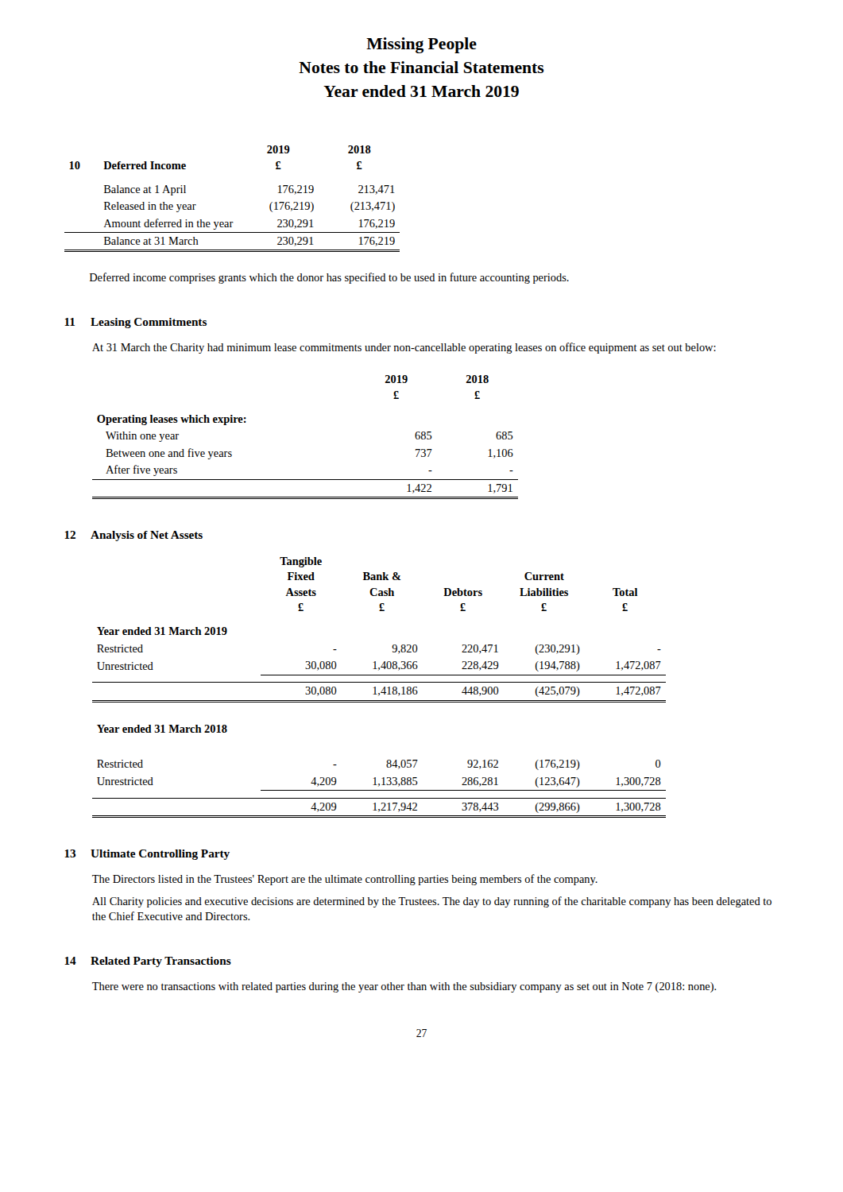Missing People
Notes to the Financial Statements
Year ended 31 March 2019
| 10 | Deferred Income | 2019 £ | 2018 £ |
| | Balance at 1 April | 176,219 | 213,471 |
| | Released in the year | (176,219) | (213,471) |
| | Amount deferred in the year | 230,291 | 176,219 |
| | Balance at 31 March | 230,291 | 176,219 |
Deferred income comprises grants which the donor has specified to be used in future accounting periods.
11 Leasing Commitments
At 31 March the Charity had minimum lease commitments under non-cancellable operating leases on office equipment as set out below:
| | 2019 £ | 2018 £ |
| Operating leases which expire: | | |
| Within one year | 685 | 685 |
| Between one and five years | 737 | 1,106 |
| After five years | - | - |
| | 1,422 | 1,791 |
12 Analysis of Net Assets
| | Tangible Fixed Assets £ | Bank & Cash £ | Debtors £ | Current Liabilities £ | Total £ |
| Year ended 31 March 2019 | |
| Restricted | - | 9,820 | 220,471 | (230,291) | - |
| Unrestricted | 30,080 | 1,408,366 | 228,429 | (194,788) | 1,472,087 |
| | 30,080 | 1,418,186 | 448,900 | (425,079) | 1,472,087 |
| Year ended 31 March 2018 | |
| Restricted | - | 84,057 | 92,162 | (176,219) | 0 |
| Unrestricted | 4,209 | 1,133,885 | 286,281 | (123,647) | 1,300,728 |
| | 4,209 | 1,217,942 | 378,443 | (299,866) | 1,300,728 |
13 Ultimate Controlling Party
The Directors listed in the Trustees' Report are the ultimate controlling parties being members of the company.
All Charity policies and executive decisions are determined by the Trustees. The day to day running of the charitable company has been delegated to the Chief Executive and Directors.
14 Related Party Transactions
There were no transactions with related parties during the year other than with the subsidiary company as set out in Note 7 (2018: none).
27